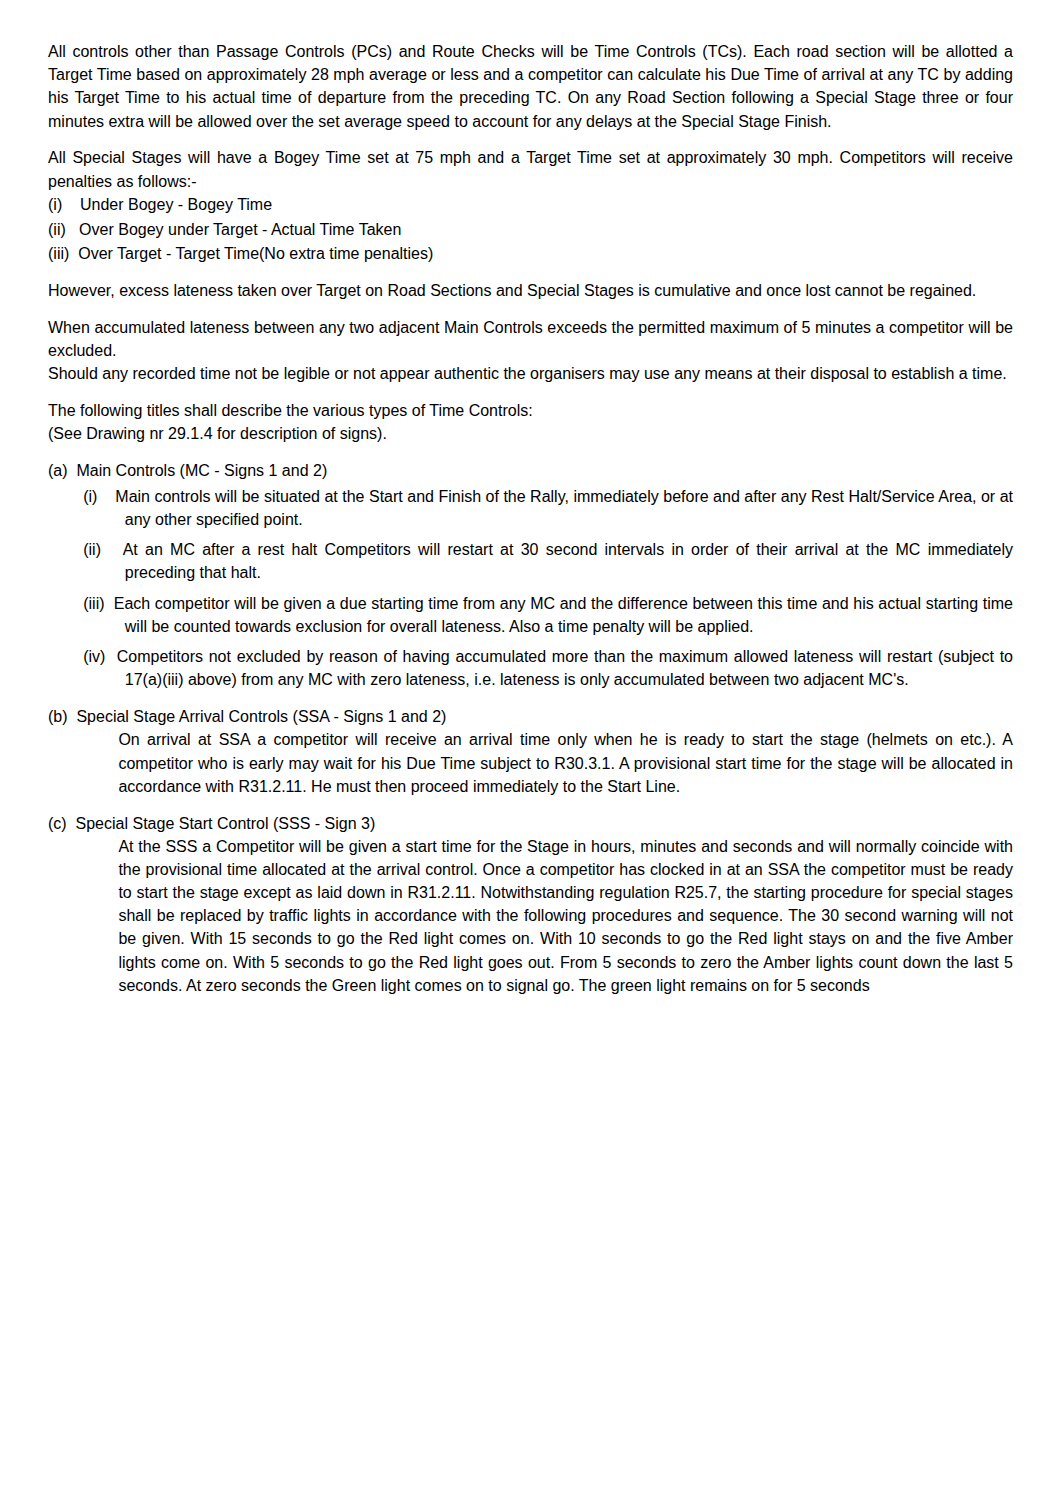All controls other than Passage Controls (PCs) and Route Checks will be Time Controls (TCs). Each road section will be allotted a Target Time based on approximately 28 mph average or less and a competitor can calculate his Due Time of arrival at any TC by adding his Target Time to his actual time of departure from the preceding TC. On any Road Section following a Special Stage three or four minutes extra will be allowed over the set average speed to account for any delays at the Special Stage Finish.
All Special Stages will have a Bogey Time set at 75 mph and a Target Time set at approximately 30 mph. Competitors will receive penalties as follows:-
(i) Under Bogey - Bogey Time
(ii) Over Bogey under Target - Actual Time Taken
(iii) Over Target - Target Time(No extra time penalties)
However, excess lateness taken over Target on Road Sections and Special Stages is cumulative and once lost cannot be regained.
When accumulated lateness between any two adjacent Main Controls exceeds the permitted maximum of 5 minutes a competitor will be excluded.
Should any recorded time not be legible or not appear authentic the organisers may use any means at their disposal to establish a time.
The following titles shall describe the various types of Time Controls:
(See Drawing nr 29.1.4 for description of signs).
(a) Main Controls (MC - Signs 1 and 2)
(i) Main controls will be situated at the Start and Finish of the Rally, immediately before and after any Rest Halt/Service Area, or at any other specified point.
(ii) At an MC after a rest halt Competitors will restart at 30 second intervals in order of their arrival at the MC immediately preceding that halt.
(iii) Each competitor will be given a due starting time from any MC and the difference between this time and his actual starting time will be counted towards exclusion for overall lateness. Also a time penalty will be applied.
(iv) Competitors not excluded by reason of having accumulated more than the maximum allowed lateness will restart (subject to 17(a)(iii) above) from any MC with zero lateness, i.e. lateness is only accumulated between two adjacent MC's.
(b) Special Stage Arrival Controls (SSA - Signs 1 and 2) On arrival at SSA a competitor will receive an arrival time only when he is ready to start the stage (helmets on etc.). A competitor who is early may wait for his Due Time subject to R30.3.1. A provisional start time for the stage will be allocated in accordance with R31.2.11. He must then proceed immediately to the Start Line.
(c) Special Stage Start Control (SSS - Sign 3) At the SSS a Competitor will be given a start time for the Stage in hours, minutes and seconds and will normally coincide with the provisional time allocated at the arrival control. Once a competitor has clocked in at an SSA the competitor must be ready to start the stage except as laid down in R31.2.11. Notwithstanding regulation R25.7, the starting procedure for special stages shall be replaced by traffic lights in accordance with the following procedures and sequence. The 30 second warning will not be given. With 15 seconds to go the Red light comes on. With 10 seconds to go the Red light stays on and the five Amber lights come on. With 5 seconds to go the Red light goes out. From 5 seconds to zero the Amber lights count down the last 5 seconds. At zero seconds the Green light comes on to signal go. The green light remains on for 5 seconds